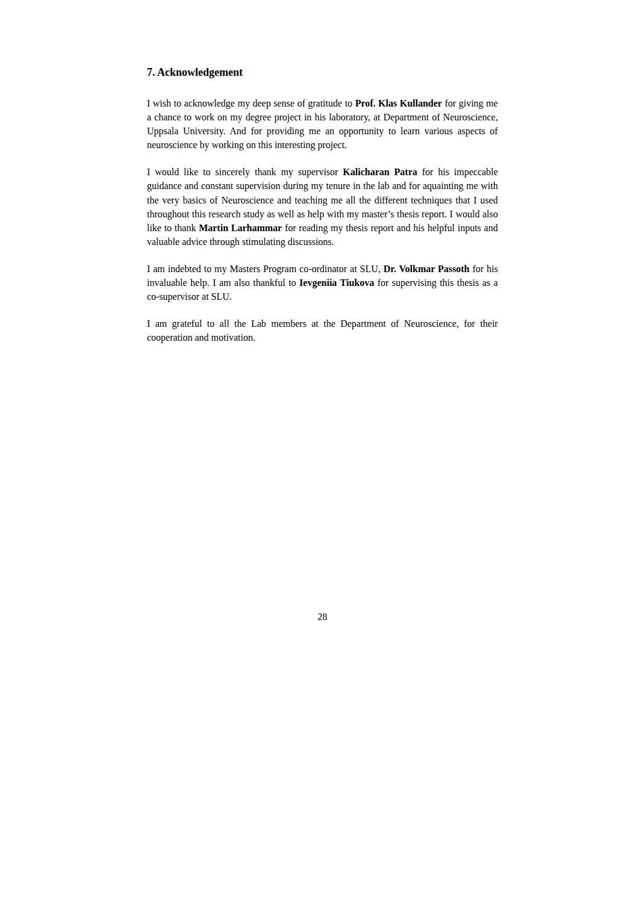7. Acknowledgement
I wish to acknowledge my deep sense of gratitude to Prof. Klas Kullander for giving me a chance to work on my degree project in his laboratory, at Department of Neuroscience, Uppsala University. And for providing me an opportunity to learn various aspects of neuroscience by working on this interesting project.
I would like to sincerely thank my supervisor Kalicharan Patra for his impeccable guidance and constant supervision during my tenure in the lab and for aquainting me with the very basics of Neuroscience and teaching me all the different techniques that I used throughout this research study as well as help with my master’s thesis report. I would also like to thank Martin Larhammar for reading my thesis report and his helpful inputs and valuable advice through stimulating discussions.
I am indebted to my Masters Program co-ordinator at SLU, Dr. Volkmar Passoth for his invaluable help. I am also thankful to Ievgeniia Tiukova for supervising this thesis as a co-supervisor at SLU.
I am grateful to all the Lab members at the Department of Neuroscience, for their cooperation and motivation.
28